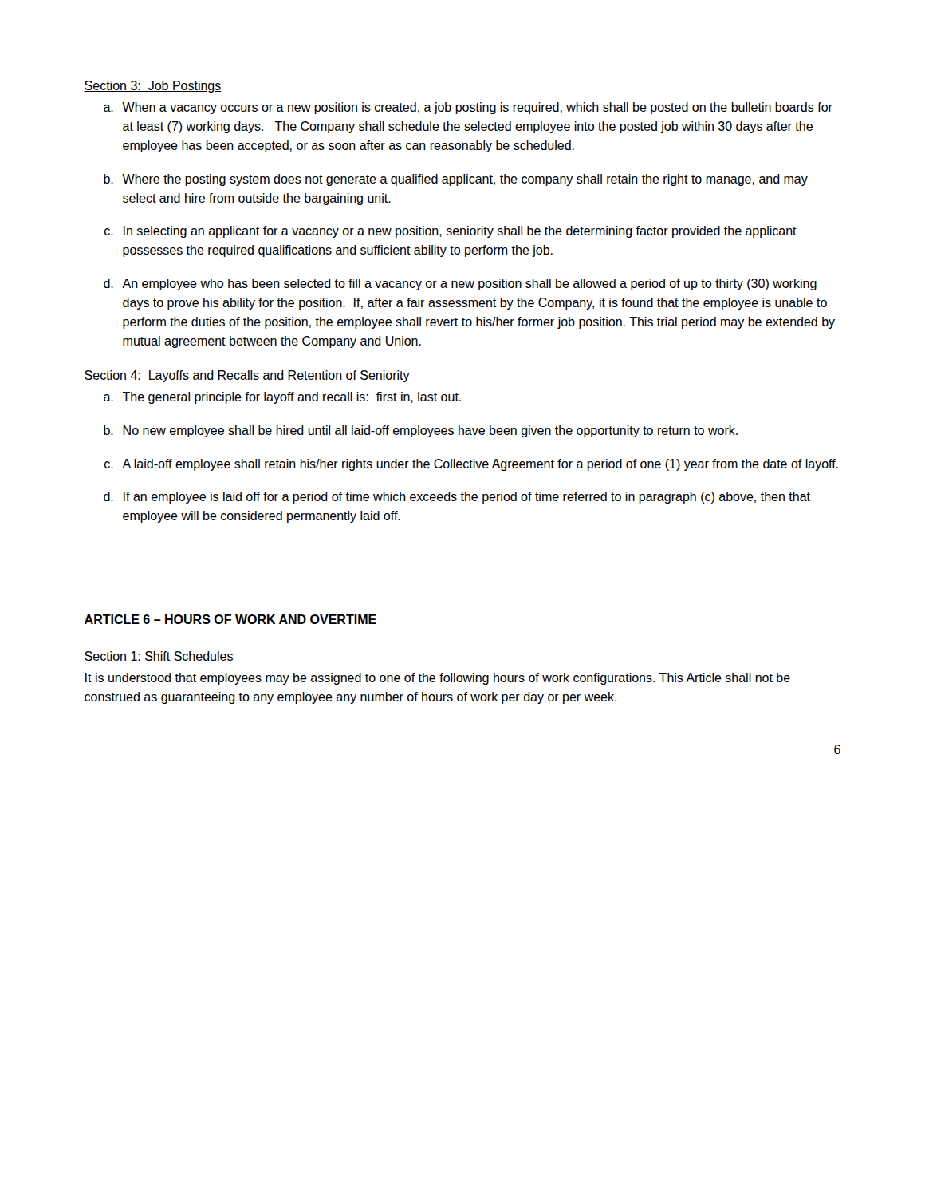Section 3: Job Postings
When a vacancy occurs or a new position is created, a job posting is required, which shall be posted on the bulletin boards for at least (7) working days. The Company shall schedule the selected employee into the posted job within 30 days after the employee has been accepted, or as soon after as can reasonably be scheduled.
Where the posting system does not generate a qualified applicant, the company shall retain the right to manage, and may select and hire from outside the bargaining unit.
In selecting an applicant for a vacancy or a new position, seniority shall be the determining factor provided the applicant possesses the required qualifications and sufficient ability to perform the job.
An employee who has been selected to fill a vacancy or a new position shall be allowed a period of up to thirty (30) working days to prove his ability for the position. If, after a fair assessment by the Company, it is found that the employee is unable to perform the duties of the position, the employee shall revert to his/her former job position. This trial period may be extended by mutual agreement between the Company and Union.
Section 4: Layoffs and Recalls and Retention of Seniority
The general principle for layoff and recall is: first in, last out.
No new employee shall be hired until all laid-off employees have been given the opportunity to return to work.
A laid-off employee shall retain his/her rights under the Collective Agreement for a period of one (1) year from the date of layoff.
If an employee is laid off for a period of time which exceeds the period of time referred to in paragraph (c) above, then that employee will be considered permanently laid off.
ARTICLE 6 – HOURS OF WORK AND OVERTIME
Section 1: Shift Schedules
It is understood that employees may be assigned to one of the following hours of work configurations. This Article shall not be construed as guaranteeing to any employee any number of hours of work per day or per week.
6